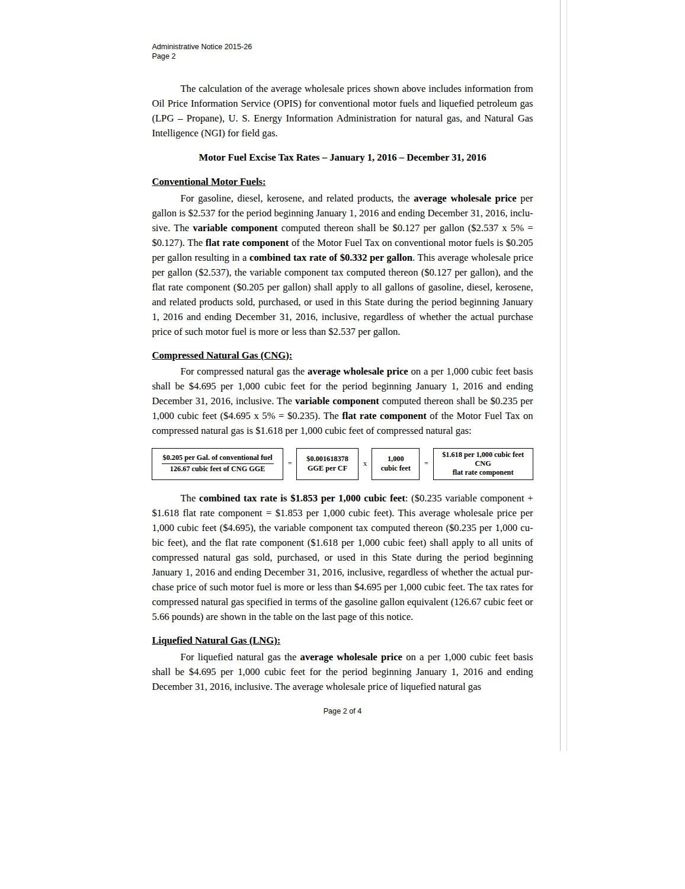Administrative Notice 2015-26
Page 2
The calculation of the average wholesale prices shown above includes information from Oil Price Information Service (OPIS) for conventional motor fuels and liquefied petroleum gas (LPG – Propane), U. S. Energy Information Administration for natural gas, and Natural Gas Intelligence (NGI) for field gas.
Motor Fuel Excise Tax Rates – January 1, 2016 – December 31, 2016
Conventional Motor Fuels:
For gasoline, diesel, kerosene, and related products, the average wholesale price per gallon is $2.537 for the period beginning January 1, 2016 and ending December 31, 2016, inclusive. The variable component computed thereon shall be $0.127 per gallon ($2.537 x 5% = $0.127). The flat rate component of the Motor Fuel Tax on conventional motor fuels is $0.205 per gallon resulting in a combined tax rate of $0.332 per gallon. This average wholesale price per gallon ($2.537), the variable component tax computed thereon ($0.127 per gallon), and the flat rate component ($0.205 per gallon) shall apply to all gallons of gasoline, diesel, kerosene, and related products sold, purchased, or used in this State during the period beginning January 1, 2016 and ending December 31, 2016, inclusive, regardless of whether the actual purchase price of such motor fuel is more or less than $2.537 per gallon.
Compressed Natural Gas (CNG):
For compressed natural gas the average wholesale price on a per 1,000 cubic feet basis shall be $4.695 per 1,000 cubic feet for the period beginning January 1, 2016 and ending December 31, 2016, inclusive. The variable component computed thereon shall be $0.235 per 1,000 cubic feet ($4.695 x 5% = $0.235). The flat rate component of the Motor Fuel Tax on compressed natural gas is $1.618 per 1,000 cubic feet of compressed natural gas:
| $0.205 per Gal. of conventional fuel 126.67 cubic feet of CNG GGE | = | $0.001618378 GGE per CF | x | 1,000 cubic feet | = | $1.618 per 1,000 cubic feet CNG flat rate component |
The combined tax rate is $1.853 per 1,000 cubic feet: ($0.235 variable component + $1.618 flat rate component = $1.853 per 1,000 cubic feet). This average wholesale price per 1,000 cubic feet ($4.695), the variable component tax computed thereon ($0.235 per 1,000 cubic feet), and the flat rate component ($1.618 per 1,000 cubic feet) shall apply to all units of compressed natural gas sold, purchased, or used in this State during the period beginning January 1, 2016 and ending December 31, 2016, inclusive, regardless of whether the actual purchase price of such motor fuel is more or less than $4.695 per 1,000 cubic feet. The tax rates for compressed natural gas specified in terms of the gasoline gallon equivalent (126.67 cubic feet or 5.66 pounds) are shown in the table on the last page of this notice.
Liquefied Natural Gas (LNG):
For liquefied natural gas the average wholesale price on a per 1,000 cubic feet basis shall be $4.695 per 1,000 cubic feet for the period beginning January 1, 2016 and ending December 31, 2016, inclusive. The average wholesale price of liquefied natural gas
Page 2 of 4